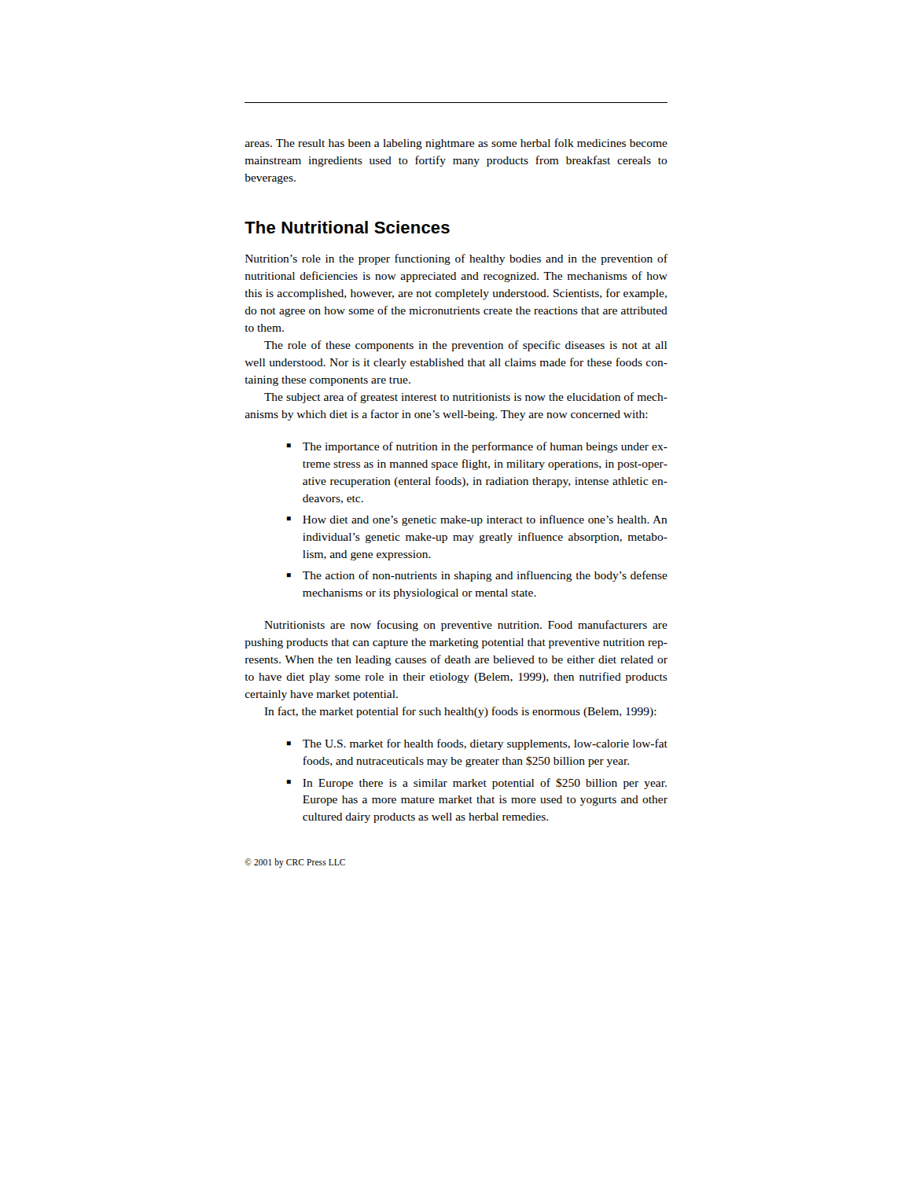areas. The result has been a labeling nightmare as some herbal folk medicines become mainstream ingredients used to fortify many products from breakfast cereals to beverages.
The Nutritional Sciences
Nutrition’s role in the proper functioning of healthy bodies and in the prevention of nutritional deficiencies is now appreciated and recognized. The mechanisms of how this is accomplished, however, are not completely understood. Scientists, for example, do not agree on how some of the micronutrients create the reactions that are attributed to them.
The role of these components in the prevention of specific diseases is not at all well understood. Nor is it clearly established that all claims made for these foods containing these components are true.
The subject area of greatest interest to nutritionists is now the elucidation of mechanisms by which diet is a factor in one’s well-being. They are now concerned with:
The importance of nutrition in the performance of human beings under extreme stress as in manned space flight, in military operations, in post-operative recuperation (enteral foods), in radiation therapy, intense athletic endeavors, etc.
How diet and one’s genetic make-up interact to influence one’s health. An individual’s genetic make-up may greatly influence absorption, metabolism, and gene expression.
The action of non-nutrients in shaping and influencing the body’s defense mechanisms or its physiological or mental state.
Nutritionists are now focusing on preventive nutrition. Food manufacturers are pushing products that can capture the marketing potential that preventive nutrition represents. When the ten leading causes of death are believed to be either diet related or to have diet play some role in their etiology (Belem, 1999), then nutrified products certainly have market potential.
In fact, the market potential for such health(y) foods is enormous (Belem, 1999):
The U.S. market for health foods, dietary supplements, low-calorie low-fat foods, and nutraceuticals may be greater than $250 billion per year.
In Europe there is a similar market potential of $250 billion per year. Europe has a more mature market that is more used to yogurts and other cultured dairy products as well as herbal remedies.
© 2001 by CRC Press LLC